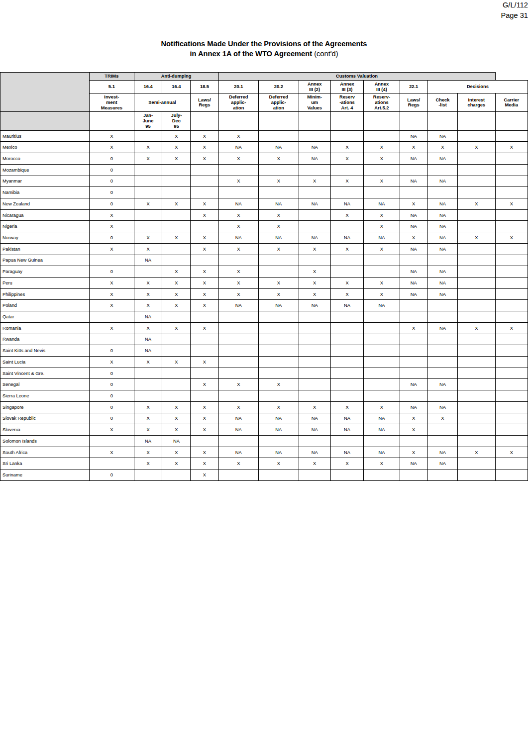G/L/112
Page 31
Notifications Made Under the Provisions of the Agreements
in Annex 1A of the WTO Agreement (cont'd)
| | TRIMs | Anti-dumping | Customs Valuation |
| --- | --- | --- | --- |
| 5.1 | 16.4 | 16.4 | 18.5 | 20.1 | 20.2 | Annex III (2) | Annex III (3) | Annex III (4) | 22.1 | Decisions |
| Invest- ment Measures | Semi-annual | Laws/ Regs | Deferred applic- ation | Deferred applic- ation | Minim- um Values | Reserv -ations Art. 4 | Reserv- ations Art.5.2 | Laws/ Regs | Check -list | Interest charges | Carrier Media |
| | | Jan- June 95 | July- Dec 95 | | | | | | | | | | |
| Mauritius | X | | X | X | X | | | | | NA | NA | | |
| Mexico | X | X | X | X | NA | NA | NA | X | X | X | X | X | X |
| Morocco | 0 | X | X | X | X | X | NA | X | X | NA | NA | | |
| Mozambique | 0 | | | | | | | | | | | | |
| Myanmar | 0 | | | | X | X | X | X | X | NA | NA | | |
| Namibia | 0 | | | | | | | | | | | | |
| New Zealand | 0 | X | X | X | NA | NA | NA | NA | NA | X | NA | X | X |
| Nicaragua | X | | | X | X | X | | X | X | NA | NA | | |
| Nigeria | X | | | | X | X | | | X | NA | NA | | |
| Norway | 0 | X | X | X | NA | NA | NA | NA | NA | X | NA | X | X |
| Pakistan | X | X | | X | X | X | X | X | X | NA | NA | | |
| Papua New Guinea | | NA | | | | | | | | | | | |
| Paraguay | 0 | | X | X | X | | X | | | NA | NA | | |
| Peru | X | X | X | X | X | X | X | X | X | NA | NA | | |
| Philippines | X | X | X | X | X | X | X | X | X | NA | NA | | |
| Poland | X | X | X | X | NA | NA | NA | NA | NA | | | | |
| Qatar | | NA | | | | | | | | | | | |
| Romania | X | X | X | X | | | | | | X | NA | X | X |
| Rwanda | | NA | | | | | | | | | | | |
| Saint Kitts and Nevis | 0 | NA | | | | | | | | | | | |
| Saint Lucia | X | X | X | X | | | | | | | | | |
| Saint Vincent & Gre. | 0 | | | | | | | | | | | | |
| Senegal | 0 | | | X | X | X | | | | NA | NA | | |
| Sierra Leone | 0 | | | | | | | | | | | | |
| Singapore | 0 | X | X | X | X | X | X | X | X | NA | NA | | |
| Slovak Republic | 0 | X | X | X | NA | NA | NA | NA | NA | X | X | | |
| Slovenia | X | X | X | X | NA | NA | NA | NA | NA | X | | | |
| Solomon Islands | | NA | NA | | | | | | | | | | |
| South Africa | X | X | X | X | NA | NA | NA | NA | NA | X | NA | X | X |
| Sri Lanka | | X | X | X | X | X | X | X | X | NA | NA | | |
| Suriname | 0 | | | X | | | | | | | | | |